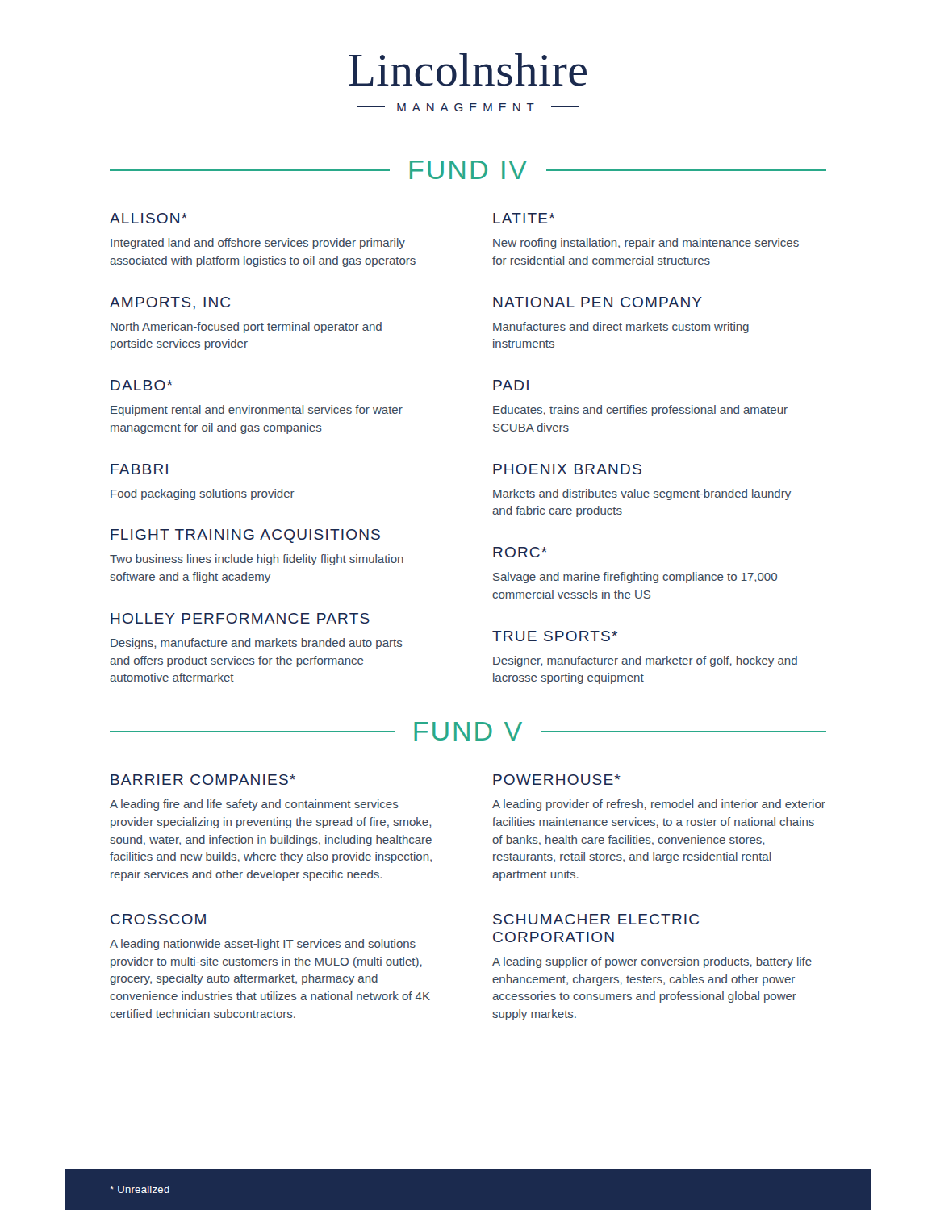Lincolnshire
MANAGEMENT
FUND IV
Allison*
Integrated land and offshore services provider primarily associated with platform logistics to oil and gas operators
Amports, Inc
North American-focused port terminal operator and portside services provider
Dalbo*
Equipment rental and environmental services for water management for oil and gas companies
Fabbri
Food packaging solutions provider
Flight Training Acquisitions
Two business lines include high fidelity flight simulation software and a flight academy
Holley Performance Parts
Designs, manufacture and markets branded auto parts and offers product services for the performance automotive aftermarket
Latite*
New roofing installation, repair and maintenance services for residential and commercial structures
National Pen Company
Manufactures and direct markets custom writing instruments
PADI
Educates, trains and certifies professional and amateur SCUBA divers
Phoenix Brands
Markets and distributes value segment-branded laundry and fabric care products
RORC*
Salvage and marine firefighting compliance to 17,000 commercial vessels in the US
True Sports*
Designer, manufacturer and marketer of golf, hockey and lacrosse sporting equipment
FUND V
Barrier Companies*
A leading fire and life safety and containment services provider specializing in preventing the spread of fire, smoke, sound, water, and infection in buildings, including healthcare facilities and new builds, where they also provide inspection, repair services and other developer specific needs.
Crosscom
A leading nationwide asset-light IT services and solutions provider to multi-site customers in the MULO (multi outlet), grocery, specialty auto aftermarket, pharmacy and convenience industries that utilizes a national network of 4K certified technician subcontractors.
Powerhouse*
A leading provider of refresh, remodel and interior and exterior facilities maintenance services, to a roster of national chains of banks, health care facilities, convenience stores, restaurants, retail stores, and large residential rental apartment units.
Schumacher Electric Corporation
A leading supplier of power conversion products, battery life enhancement, chargers, testers, cables and other power accessories to consumers and professional global power supply markets.
* Unrealized